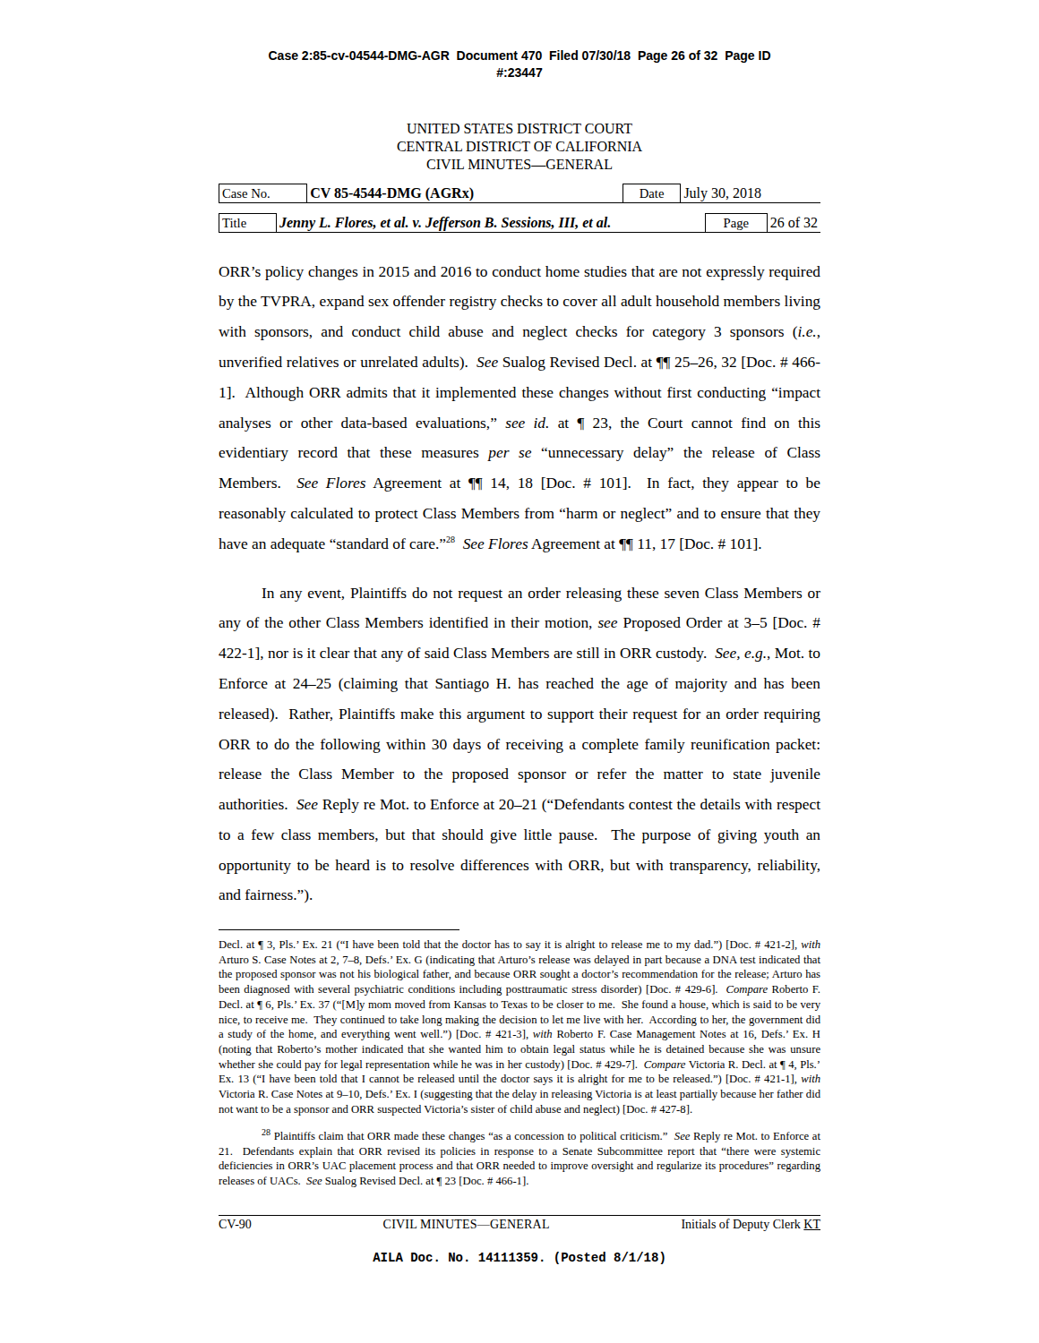Case 2:85-cv-04544-DMG-AGR Document 470 Filed 07/30/18 Page 26 of 32 Page ID
#:23447
UNITED STATES DISTRICT COURT
CENTRAL DISTRICT OF CALIFORNIA
CIVIL MINUTES—GENERAL
| Case No. | CV 85-4544-DMG (AGRx) | Date | July 30, 2018 |
| Title | Jenny L. Flores, et al. v. Jefferson B. Sessions, III, et al. | Page | 26 of 32 |
ORR’s policy changes in 2015 and 2016 to conduct home studies that are not expressly required by the TVPRA, expand sex offender registry checks to cover all adult household members living with sponsors, and conduct child abuse and neglect checks for category 3 sponsors (i.e., unverified relatives or unrelated adults). See Sualog Revised Decl. at ¶¶ 25–26, 32 [Doc. # 466-1]. Although ORR admits that it implemented these changes without first conducting “impact analyses or other data-based evaluations,” see id. at ¶ 23, the Court cannot find on this evidentiary record that these measures per se “unnecessary delay” the release of Class Members. See Flores Agreement at ¶¶ 14, 18 [Doc. # 101]. In fact, they appear to be reasonably calculated to protect Class Members from “harm or neglect” and to ensure that they have an adequate “standard of care.”28 See Flores Agreement at ¶¶ 11, 17 [Doc. # 101].
In any event, Plaintiffs do not request an order releasing these seven Class Members or any of the other Class Members identified in their motion, see Proposed Order at 3–5 [Doc. # 422-1], nor is it clear that any of said Class Members are still in ORR custody. See, e.g., Mot. to Enforce at 24–25 (claiming that Santiago H. has reached the age of majority and has been released). Rather, Plaintiffs make this argument to support their request for an order requiring ORR to do the following within 30 days of receiving a complete family reunification packet: release the Class Member to the proposed sponsor or refer the matter to state juvenile authorities. See Reply re Mot. to Enforce at 20–21 (“Defendants contest the details with respect to a few class members, but that should give little pause. The purpose of giving youth an opportunity to be heard is to resolve differences with ORR, but with transparency, reliability, and fairness.”).
Decl. at ¶ 3, Pls.’ Ex. 21 (“I have been told that the doctor has to say it is alright to release me to my dad.”) [Doc. # 421-2], with Arturo S. Case Notes at 2, 7–8, Defs.’ Ex. G (indicating that Arturo’s release was delayed in part because a DNA test indicated that the proposed sponsor was not his biological father, and because ORR sought a doctor’s recommendation for the release; Arturo has been diagnosed with several psychiatric conditions including posttraumatic stress disorder) [Doc. # 429-6]. Compare Roberto F. Decl. at ¶ 6, Pls.’ Ex. 37 (“[M]y mom moved from Kansas to Texas to be closer to me. She found a house, which is said to be very nice, to receive me. They continued to take long making the decision to let me live with her. According to her, the government did a study of the home, and everything went well.”) [Doc. # 421-3], with Roberto F. Case Management Notes at 16, Defs.’ Ex. H (noting that Roberto’s mother indicated that she wanted him to obtain legal status while he is detained because she was unsure whether she could pay for legal representation while he was in her custody) [Doc. # 429-7]. Compare Victoria R. Decl. at ¶ 4, Pls.’ Ex. 13 (“I have been told that I cannot be released until the doctor says it is alright for me to be released.”) [Doc. # 421-1], with Victoria R. Case Notes at 9–10, Defs.’ Ex. I (suggesting that the delay in releasing Victoria is at least partially because her father did not want to be a sponsor and ORR suspected Victoria’s sister of child abuse and neglect) [Doc. # 427-8].
28 Plaintiffs claim that ORR made these changes “as a concession to political criticism.” See Reply re Mot. to Enforce at 21. Defendants explain that ORR revised its policies in response to a Senate Subcommittee report that “there were systemic deficiencies in ORR’s UAC placement process and that ORR needed to improve oversight and regularize its procedures” regarding releases of UACs. See Sualog Revised Decl. at ¶ 23 [Doc. # 466-1].
CV-90
CIVIL MINUTES—GENERAL
Initials of Deputy Clerk KT
AILA Doc. No. 14111359. (Posted 8/1/18)